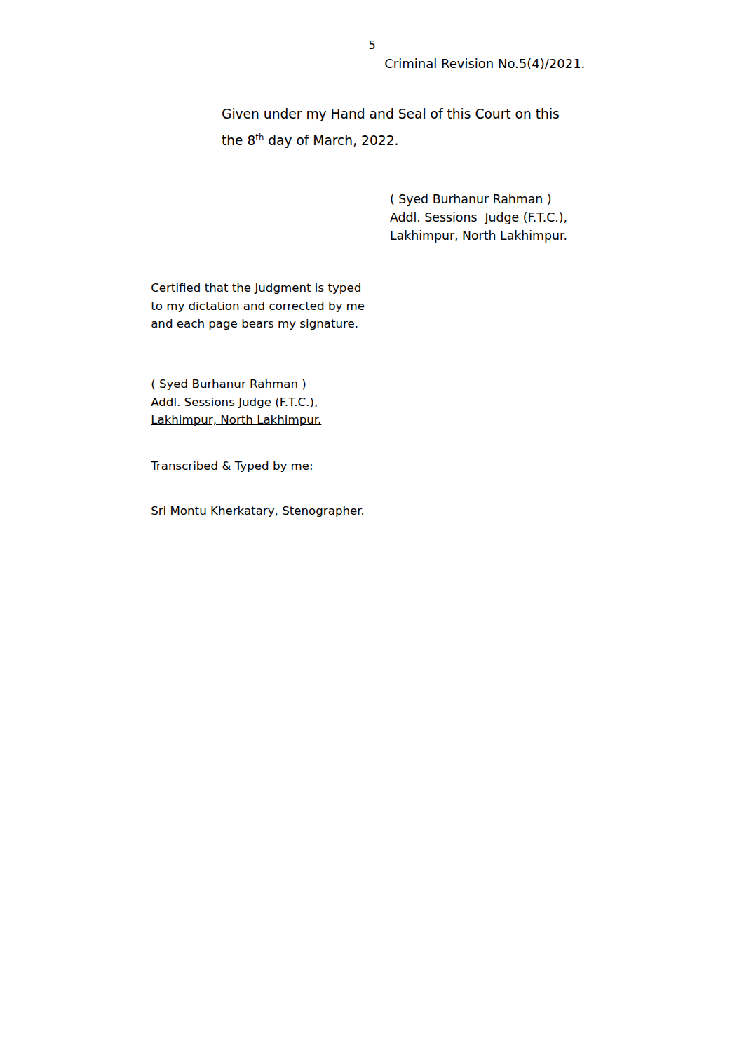5
Criminal Revision No.5(4)/2021.
Given under my Hand and Seal of this Court on this the 8th day of March, 2022.
( Syed Burhanur Rahman )
Addl. Sessions Judge (F.T.C.),
Lakhimpur, North Lakhimpur.
Certified that the Judgment is typed
to my dictation and corrected by me
and each page bears my signature.
( Syed Burhanur Rahman )
Addl. Sessions Judge (F.T.C.),
Lakhimpur, North Lakhimpur.
Transcribed & Typed by me:
Sri Montu Kherkatary, Stenographer.